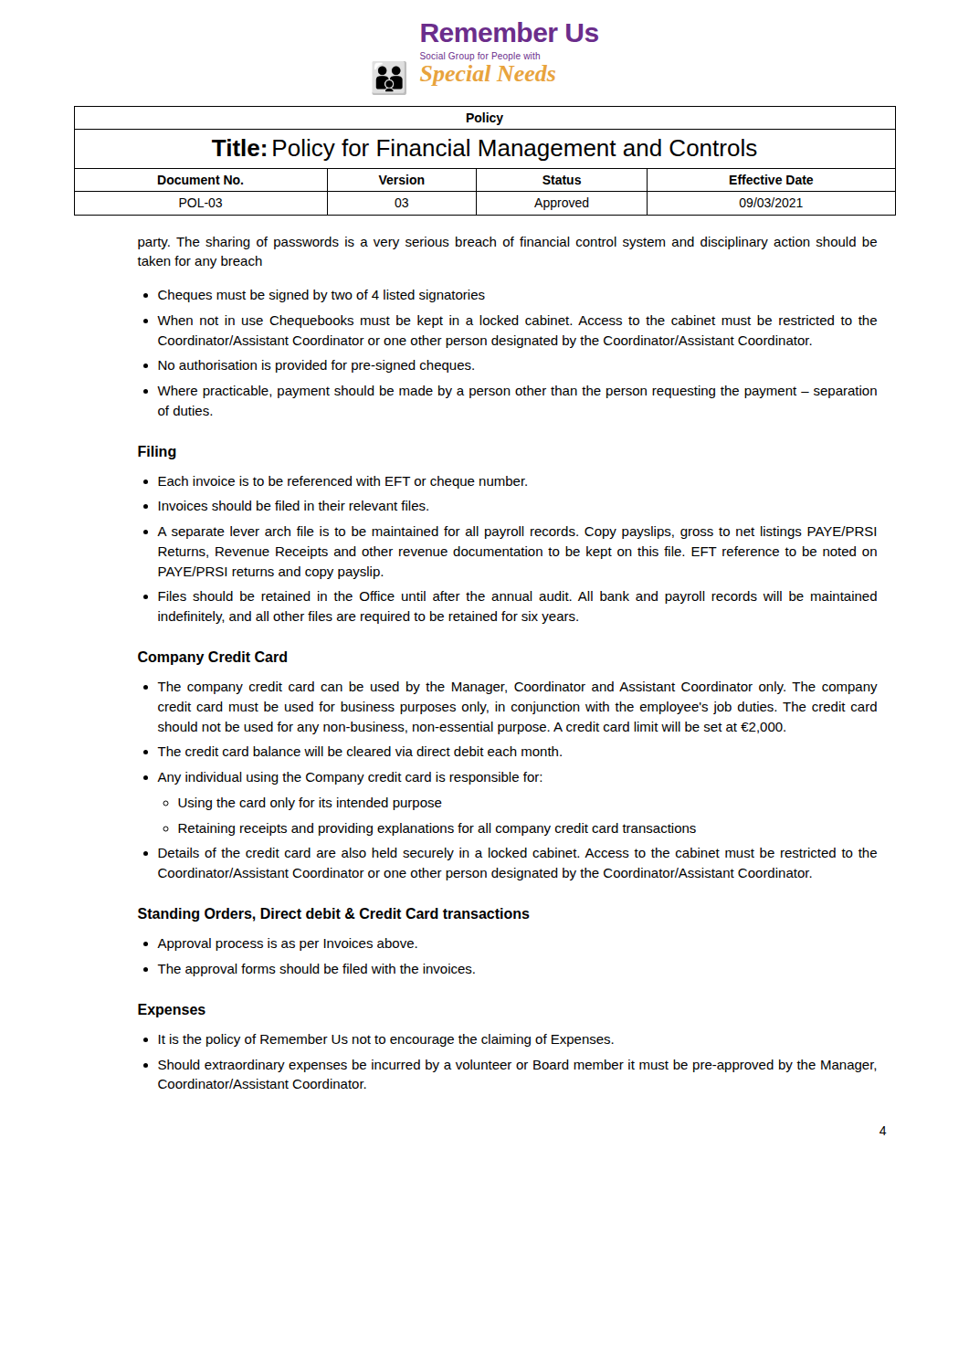👪 Remember Us
Social Group for People with
Special Needs
| Policy |
| Title: Policy for Financial Management and Controls |
| Document No. | Version | Status | Effective Date |
| POL-03 | 03 | Approved | 09/03/2021 |
party. The sharing of passwords is a very serious breach of financial control system and disciplinary action should be taken for any breach
Cheques must be signed by two of 4 listed signatories
When not in use Chequebooks must be kept in a locked cabinet. Access to the cabinet must be restricted to the Coordinator/Assistant Coordinator or one other person designated by the Coordinator/Assistant Coordinator.
No authorisation is provided for pre-signed cheques.
Where practicable, payment should be made by a person other than the person requesting the payment – separation of duties.
Filing
Each invoice is to be referenced with EFT or cheque number.
Invoices should be filed in their relevant files.
A separate lever arch file is to be maintained for all payroll records. Copy payslips, gross to net listings PAYE/PRSI Returns, Revenue Receipts and other revenue documentation to be kept on this file. EFT reference to be noted on PAYE/PRSI returns and copy payslip.
Files should be retained in the Office until after the annual audit. All bank and payroll records will be maintained indefinitely, and all other files are required to be retained for six years.
Company Credit Card
The company credit card can be used by the Manager, Coordinator and Assistant Coordinator only. The company credit card must be used for business purposes only, in conjunction with the employee's job duties. The credit card should not be used for any non-business, non-essential purpose. A credit card limit will be set at €2,000.
The credit card balance will be cleared via direct debit each month.
Any individual using the Company credit card is responsible for:
Using the card only for its intended purpose
Retaining receipts and providing explanations for all company credit card transactions
Details of the credit card are also held securely in a locked cabinet. Access to the cabinet must be restricted to the Coordinator/Assistant Coordinator or one other person designated by the Coordinator/Assistant Coordinator.
Standing Orders, Direct debit & Credit Card transactions
Approval process is as per Invoices above.
The approval forms should be filed with the invoices.
Expenses
It is the policy of Remember Us not to encourage the claiming of Expenses.
Should extraordinary expenses be incurred by a volunteer or Board member it must be pre-approved by the Manager, Coordinator/Assistant Coordinator.
4